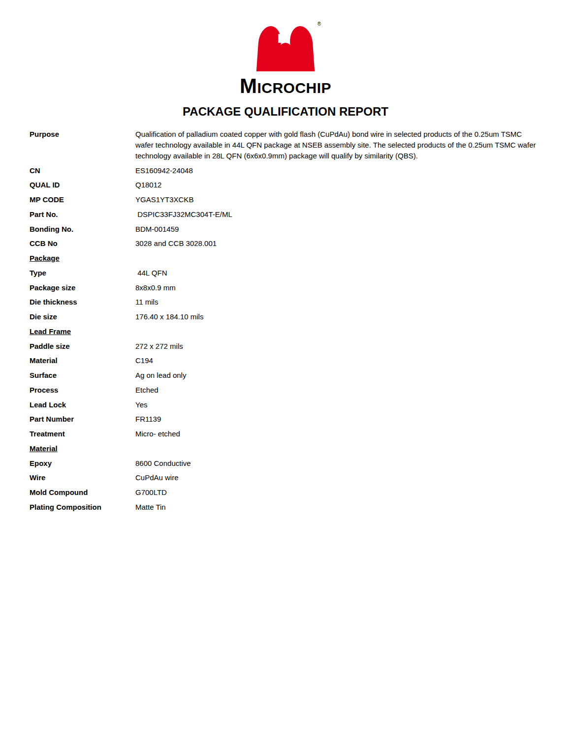®
MICROCHIP
PACKAGE QUALIFICATION REPORT
| Purpose | Qualification of palladium coated copper with gold flash (CuPdAu) bond wire in selected products of the 0.25um TSMC wafer technology available in 44L QFN package at NSEB assembly site. The selected products of the 0.25um TSMC wafer technology available in 28L QFN (6x6x0.9mm) package will qualify by similarity (QBS). |
| CN | ES160942-24048 |
| QUAL ID | Q18012 |
| MP CODE | YGAS1YT3XCKB |
| Part No. | DSPIC33FJ32MC304T-E/ML |
| Bonding No. | BDM-001459 |
| CCB No | 3028 and CCB 3028.001 |
| Package |
| Type | 44L QFN |
| Package size | 8x8x0.9 mm |
| Die thickness | 11 mils |
| Die size | 176.40 x 184.10 mils |
| Lead Frame |
| Paddle size | 272 x 272 mils |
| Material | C194 |
| Surface | Ag on lead only |
| Process | Etched |
| Lead Lock | Yes |
| Part Number | FR1139 |
| Treatment | Micro- etched |
| Material |
| Epoxy | 8600 Conductive |
| Wire | CuPdAu wire |
| Mold Compound | G700LTD |
| Plating Composition | Matte Tin |